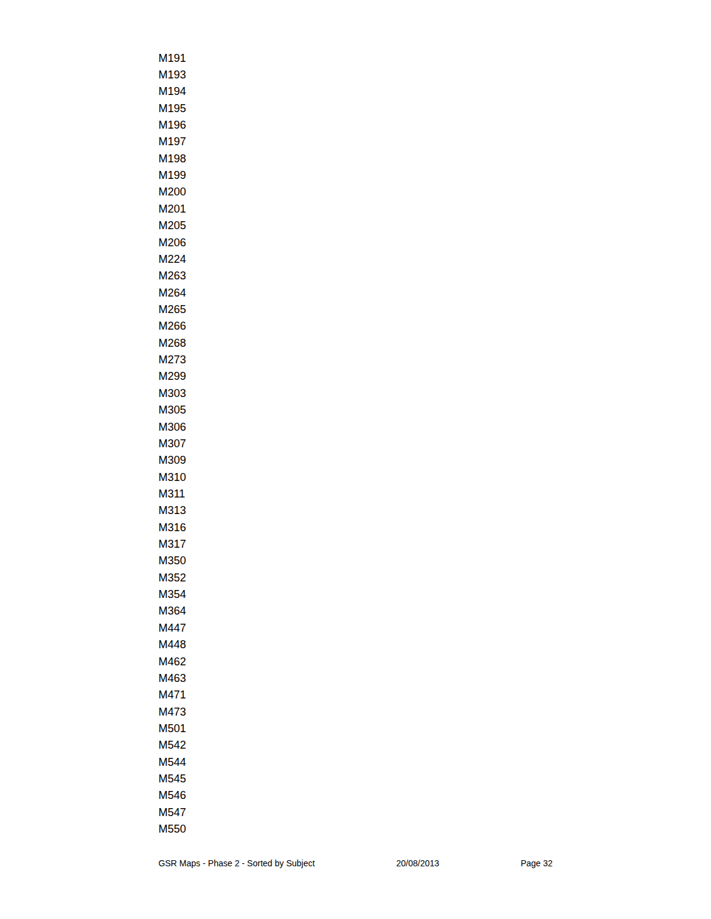M191
M193
M194
M195
M196
M197
M198
M199
M200
M201
M205
M206
M224
M263
M264
M265
M266
M268
M273
M299
M303
M305
M306
M307
M309
M310
M311
M313
M316
M317
M350
M352
M354
M364
M447
M448
M462
M463
M471
M473
M501
M542
M544
M545
M546
M547
M550
GSR Maps - Phase 2 - Sorted by Subject 20/08/2013 Page 32